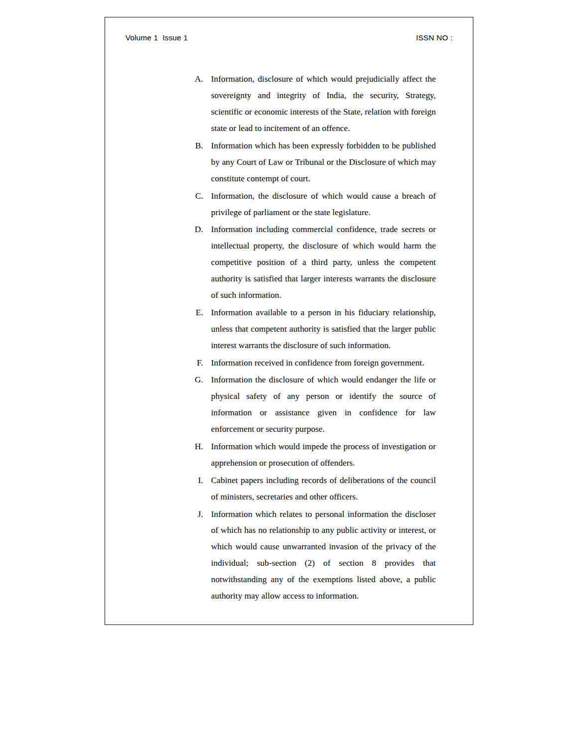Volume 1 Issue 1
ISSN NO :
Information, disclosure of which would prejudicially affect the sovereignty and integrity of India, the security, Strategy, scientific or economic interests of the State, relation with foreign state or lead to incitement of an offence.
Information which has been expressly forbidden to be published by any Court of Law or Tribunal or the Disclosure of which may constitute contempt of court.
Information, the disclosure of which would cause a breach of privilege of parliament or the state legislature.
Information including commercial confidence, trade secrets or intellectual property, the disclosure of which would harm the competitive position of a third party, unless the competent authority is satisfied that larger interests warrants the disclosure of such information.
Information available to a person in his fiduciary relationship, unless that competent authority is satisfied that the larger public interest warrants the disclosure of such information.
Information received in confidence from foreign government.
Information the disclosure of which would endanger the life or physical safety of any person or identify the source of information or assistance given in confidence for law enforcement or security purpose.
Information which would impede the process of investigation or apprehension or prosecution of offenders.
Cabinet papers including records of deliberations of the council of ministers, secretaries and other officers.
Information which relates to personal information the discloser of which has no relationship to any public activity or interest, or which would cause unwarranted invasion of the privacy of the individual; sub-section (2) of section 8 provides that notwithstanding any of the exemptions listed above, a public authority may allow access to information.